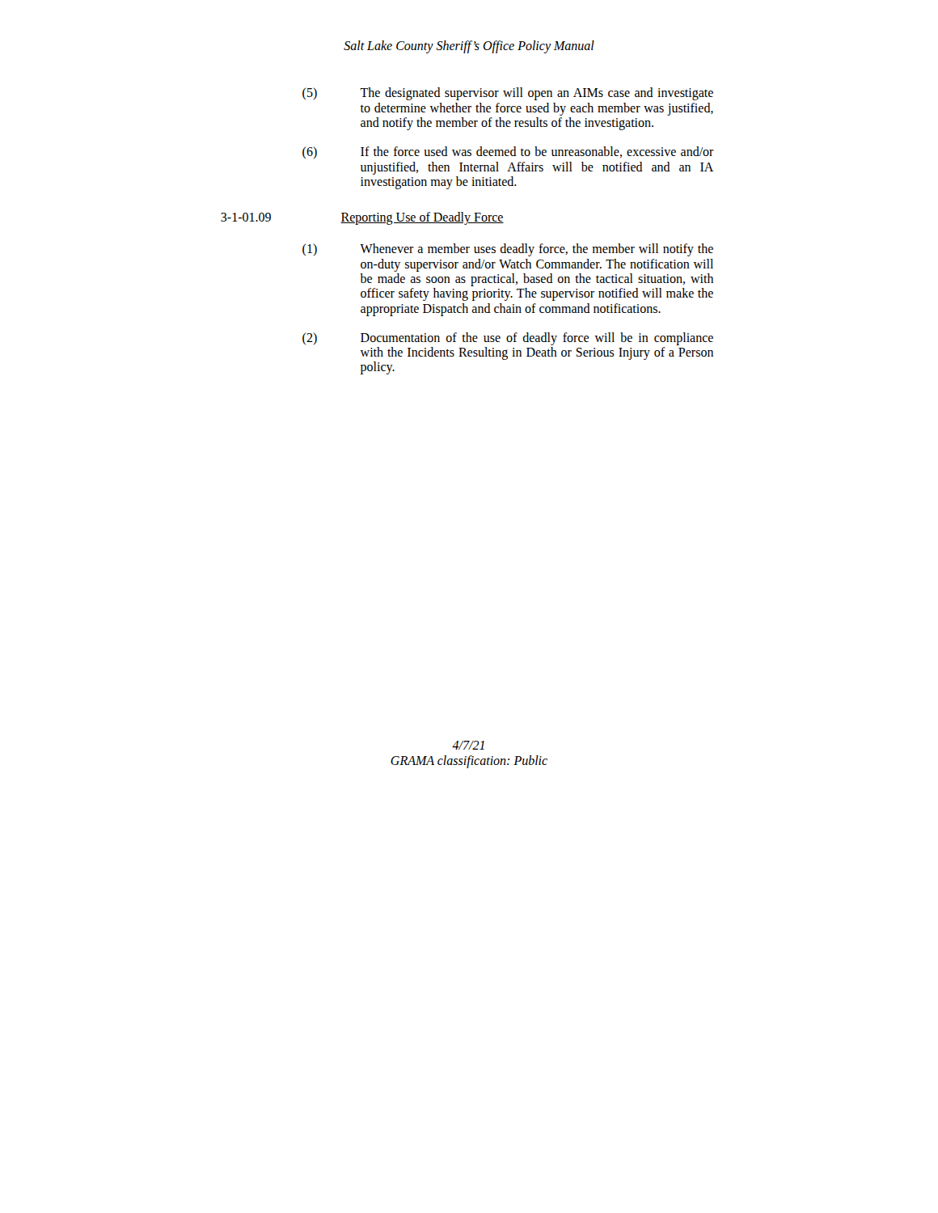Salt Lake County Sheriff’s Office Policy Manual
(5)
The designated supervisor will open an AIMs case and investigate to determine whether the force used by each member was justified, and notify the member of the results of the investigation.
(6)
If the force used was deemed to be unreasonable, excessive and/or unjustified, then Internal Affairs will be notified and an IA investigation may be initiated.
3-1-01.09
Reporting Use of Deadly Force
(1)
Whenever a member uses deadly force, the member will notify the on-duty supervisor and/or Watch Commander. The notification will be made as soon as practical, based on the tactical situation, with officer safety having priority. The supervisor notified will make the appropriate Dispatch and chain of command notifications.
(2)
Documentation of the use of deadly force will be in compliance with the Incidents Resulting in Death or Serious Injury of a Person policy.
4/7/21
GRAMA classification: Public